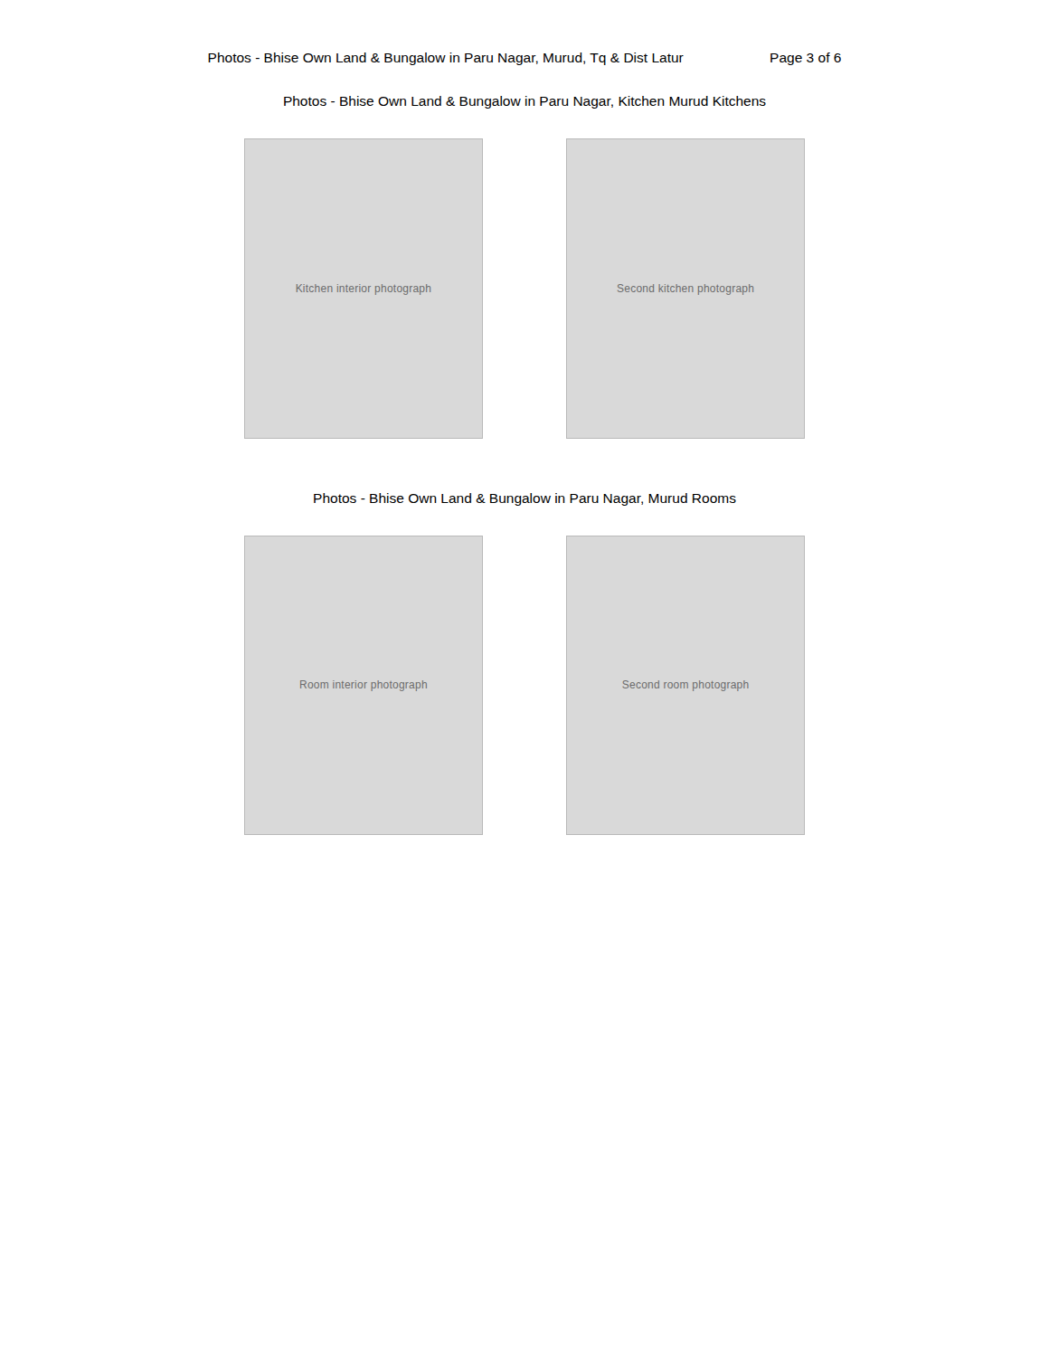Photos - Bhise Own Land & Bungalow in Paru Nagar, Murud, Tq & Dist Latur
Page 3 of 6
Photos - Bhise Own Land & Bungalow in Paru Nagar, Kitchen Murud Kitchens
Kitchen interior photograph
Second kitchen photograph
Photos - Bhise Own Land & Bungalow in Paru Nagar, Murud Rooms
Room interior photograph
Second room photograph